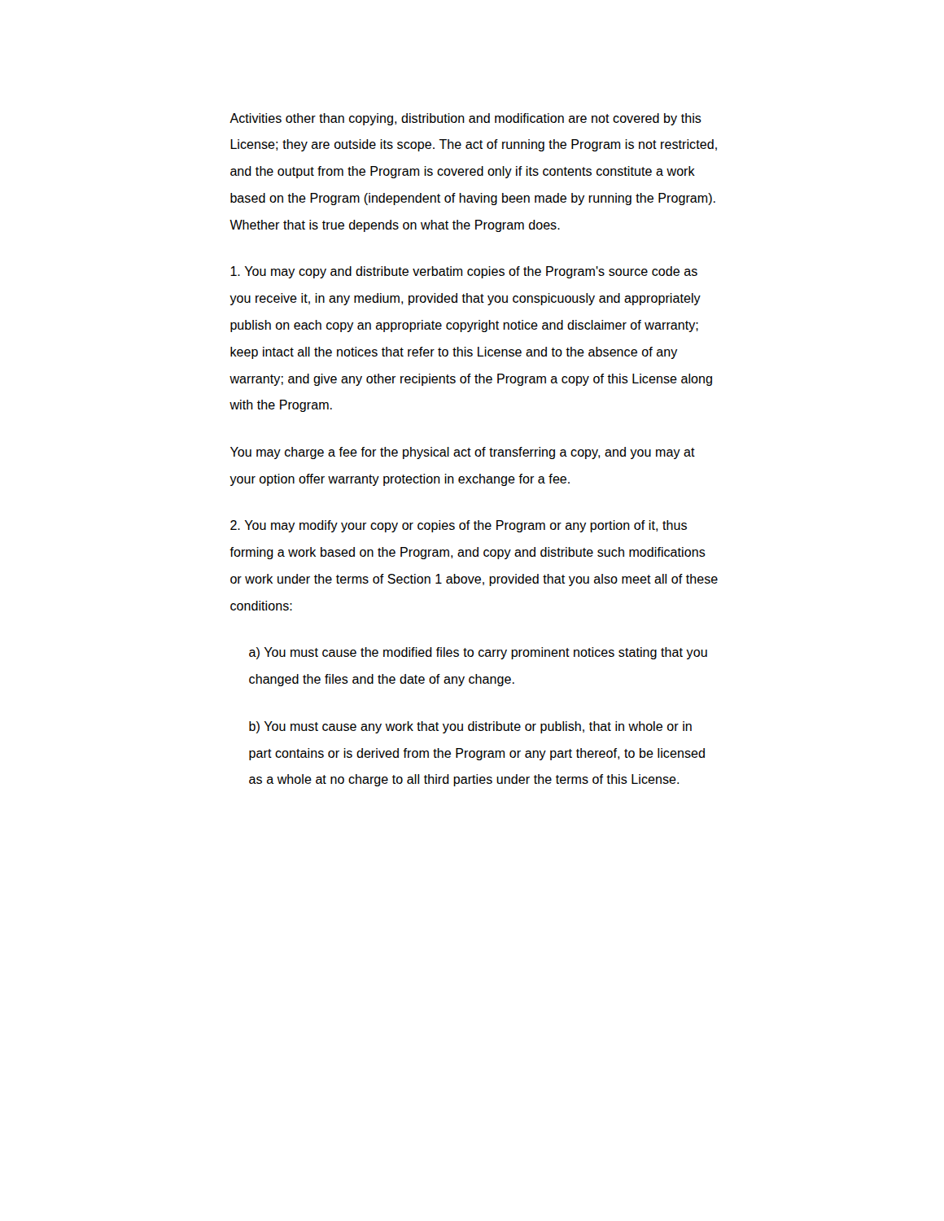Activities other than copying, distribution and modification are not covered by this License; they are outside its scope. The act of running the Program is not restricted, and the output from the Program is covered only if its contents constitute a work based on the Program (independent of having been made by running the Program). Whether that is true depends on what the Program does.
1. You may copy and distribute verbatim copies of the Program's source code as you receive it, in any medium, provided that you conspicuously and appropriately publish on each copy an appropriate copyright notice and disclaimer of warranty; keep intact all the notices that refer to this License and to the absence of any warranty; and give any other recipients of the Program a copy of this License along with the Program.
You may charge a fee for the physical act of transferring a copy, and you may at your option offer warranty protection in exchange for a fee.
2. You may modify your copy or copies of the Program or any portion of it, thus forming a work based on the Program, and copy and distribute such modifications or work under the terms of Section 1 above, provided that you also meet all of these conditions:
a) You must cause the modified files to carry prominent notices stating that you changed the files and the date of any change.
b) You must cause any work that you distribute or publish, that in whole or in part contains or is derived from the Program or any part thereof, to be licensed as a whole at no charge to all third parties under the terms of this License.